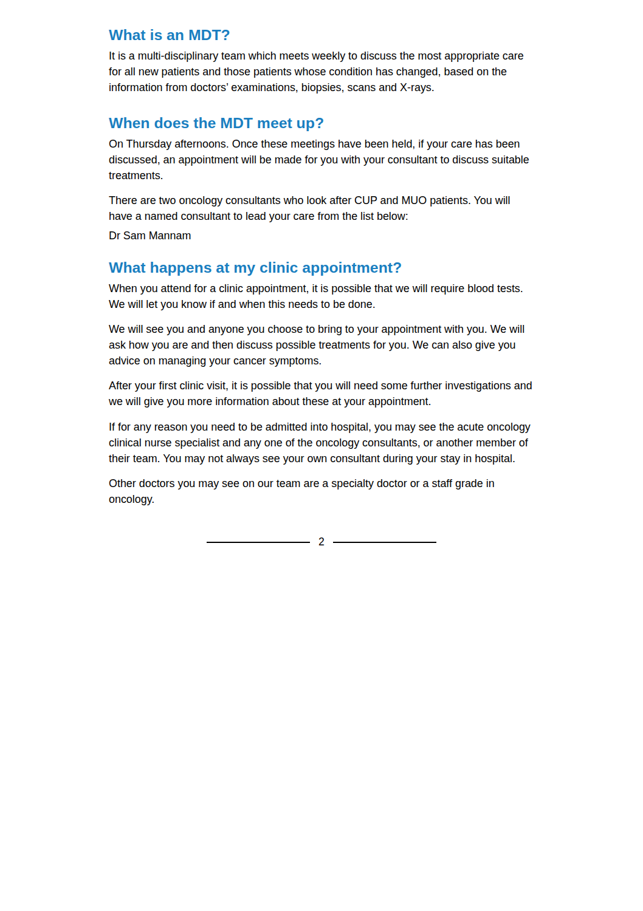What is an MDT?
It is a multi-disciplinary team which meets weekly to discuss the most appropriate care for all new patients and those patients whose condition has changed, based on the information from doctors’ examinations, biopsies, scans and X-rays.
When does the MDT meet up?
On Thursday afternoons. Once these meetings have been held, if your care has been discussed, an appointment will be made for you with your consultant to discuss suitable treatments.
There are two oncology consultants who look after CUP and MUO patients. You will have a named consultant to lead your care from the list below:
Dr Sam Mannam
What happens at my clinic appointment?
When you attend for a clinic appointment, it is possible that we will require blood tests. We will let you know if and when this needs to be done.
We will see you and anyone you choose to bring to your appointment with you. We will ask how you are and then discuss possible treatments for you. We can also give you advice on managing your cancer symptoms.
After your first clinic visit, it is possible that you will need some further investigations and we will give you more information about these at your appointment.
If for any reason you need to be admitted into hospital, you may see the acute oncology clinical nurse specialist and any one of the oncology consultants, or another member of their team. You may not always see your own consultant during your stay in hospital.
Other doctors you may see on our team are a specialty doctor or a staff grade in oncology.
2